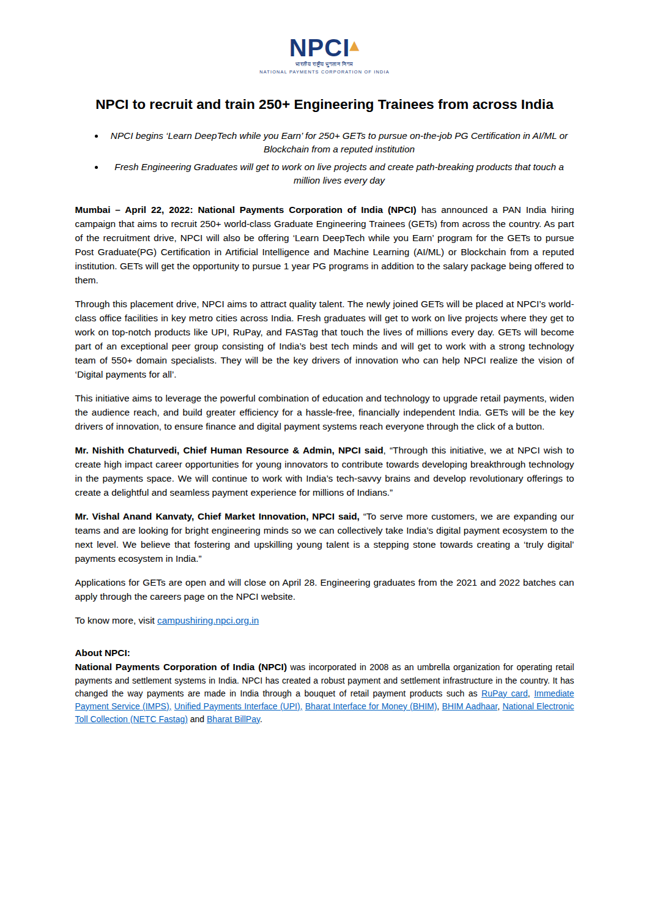NPCI▴
भारतीय राष्ट्रीय भुगतान निगम
NATIONAL PAYMENTS CORPORATION OF INDIA
NPCI to recruit and train 250+ Engineering Trainees from across India
NPCI begins ‘Learn DeepTech while you Earn’ for 250+ GETs to pursue on-the-job PG Certification in AI/ML or Blockchain from a reputed institution
Fresh Engineering Graduates will get to work on live projects and create path-breaking products that touch a million lives every day
Mumbai – April 22, 2022: National Payments Corporation of India (NPCI) has announced a PAN India hiring campaign that aims to recruit 250+ world-class Graduate Engineering Trainees (GETs) from across the country. As part of the recruitment drive, NPCI will also be offering ‘Learn DeepTech while you Earn’ program for the GETs to pursue Post Graduate(PG) Certification in Artificial Intelligence and Machine Learning (AI/ML) or Blockchain from a reputed institution. GETs will get the opportunity to pursue 1 year PG programs in addition to the salary package being offered to them.
Through this placement drive, NPCI aims to attract quality talent. The newly joined GETs will be placed at NPCI’s world-class office facilities in key metro cities across India. Fresh graduates will get to work on live projects where they get to work on top-notch products like UPI, RuPay, and FASTag that touch the lives of millions every day. GETs will become part of an exceptional peer group consisting of India’s best tech minds and will get to work with a strong technology team of 550+ domain specialists. They will be the key drivers of innovation who can help NPCI realize the vision of ‘Digital payments for all’.
This initiative aims to leverage the powerful combination of education and technology to upgrade retail payments, widen the audience reach, and build greater efficiency for a hassle-free, financially independent India. GETs will be the key drivers of innovation, to ensure finance and digital payment systems reach everyone through the click of a button.
Mr. Nishith Chaturvedi, Chief Human Resource & Admin, NPCI said, “Through this initiative, we at NPCI wish to create high impact career opportunities for young innovators to contribute towards developing breakthrough technology in the payments space. We will continue to work with India’s tech-savvy brains and develop revolutionary offerings to create a delightful and seamless payment experience for millions of Indians.”
Mr. Vishal Anand Kanvaty, Chief Market Innovation, NPCI said, “To serve more customers, we are expanding our teams and are looking for bright engineering minds so we can collectively take India’s digital payment ecosystem to the next level. We believe that fostering and upskilling young talent is a stepping stone towards creating a ‘truly digital’ payments ecosystem in India.”
Applications for GETs are open and will close on April 28. Engineering graduates from the 2021 and 2022 batches can apply through the careers page on the NPCI website.
To know more, visit campushiring.npci.org.in
About NPCI:
National Payments Corporation of India (NPCI) was incorporated in 2008 as an umbrella organization for operating retail payments and settlement systems in India. NPCI has created a robust payment and settlement infrastructure in the country. It has changed the way payments are made in India through a bouquet of retail payment products such as RuPay card, Immediate Payment Service (IMPS), Unified Payments Interface (UPI), Bharat Interface for Money (BHIM), BHIM Aadhaar, National Electronic Toll Collection (NETC Fastag) and Bharat BillPay.